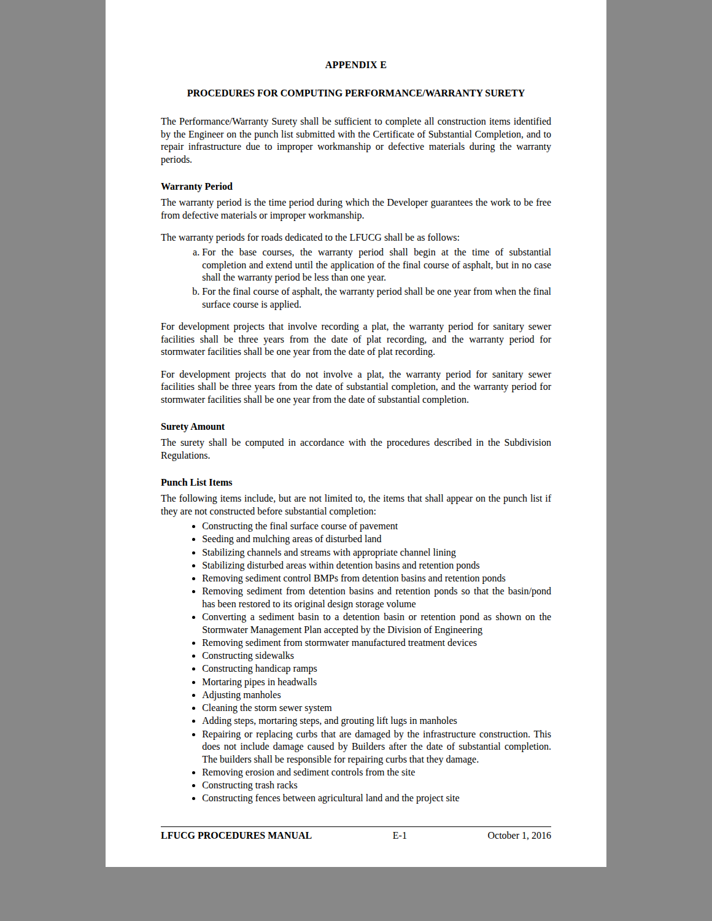APPENDIX E
PROCEDURES FOR COMPUTING PERFORMANCE/WARRANTY SURETY
The Performance/Warranty Surety shall be sufficient to complete all construction items identified by the Engineer on the punch list submitted with the Certificate of Substantial Completion, and to repair infrastructure due to improper workmanship or defective materials during the warranty periods.
Warranty Period
The warranty period is the time period during which the Developer guarantees the work to be free from defective materials or improper workmanship.
The warranty periods for roads dedicated to the LFUCG shall be as follows:
For the base courses, the warranty period shall begin at the time of substantial completion and extend until the application of the final course of asphalt, but in no case shall the warranty period be less than one year.
For the final course of asphalt, the warranty period shall be one year from when the final surface course is applied.
For development projects that involve recording a plat, the warranty period for sanitary sewer facilities shall be three years from the date of plat recording, and the warranty period for stormwater facilities shall be one year from the date of plat recording.
For development projects that do not involve a plat, the warranty period for sanitary sewer facilities shall be three years from the date of substantial completion, and the warranty period for stormwater facilities shall be one year from the date of substantial completion.
Surety Amount
The surety shall be computed in accordance with the procedures described in the Subdivision Regulations.
Punch List Items
The following items include, but are not limited to, the items that shall appear on the punch list if they are not constructed before substantial completion:
Constructing the final surface course of pavement
Seeding and mulching areas of disturbed land
Stabilizing channels and streams with appropriate channel lining
Stabilizing disturbed areas within detention basins and retention ponds
Removing sediment control BMPs from detention basins and retention ponds
Removing sediment from detention basins and retention ponds so that the basin/pond has been restored to its original design storage volume
Converting a sediment basin to a detention basin or retention pond as shown on the Stormwater Management Plan accepted by the Division of Engineering
Removing sediment from stormwater manufactured treatment devices
Constructing sidewalks
Constructing handicap ramps
Mortaring pipes in headwalls
Adjusting manholes
Cleaning the storm sewer system
Adding steps, mortaring steps, and grouting lift lugs in manholes
Repairing or replacing curbs that are damaged by the infrastructure construction. This does not include damage caused by Builders after the date of substantial completion. The builders shall be responsible for repairing curbs that they damage.
Removing erosion and sediment controls from the site
Constructing trash racks
Constructing fences between agricultural land and the project site
LFUCG PROCEDURES MANUAL E-1 October 1, 2016